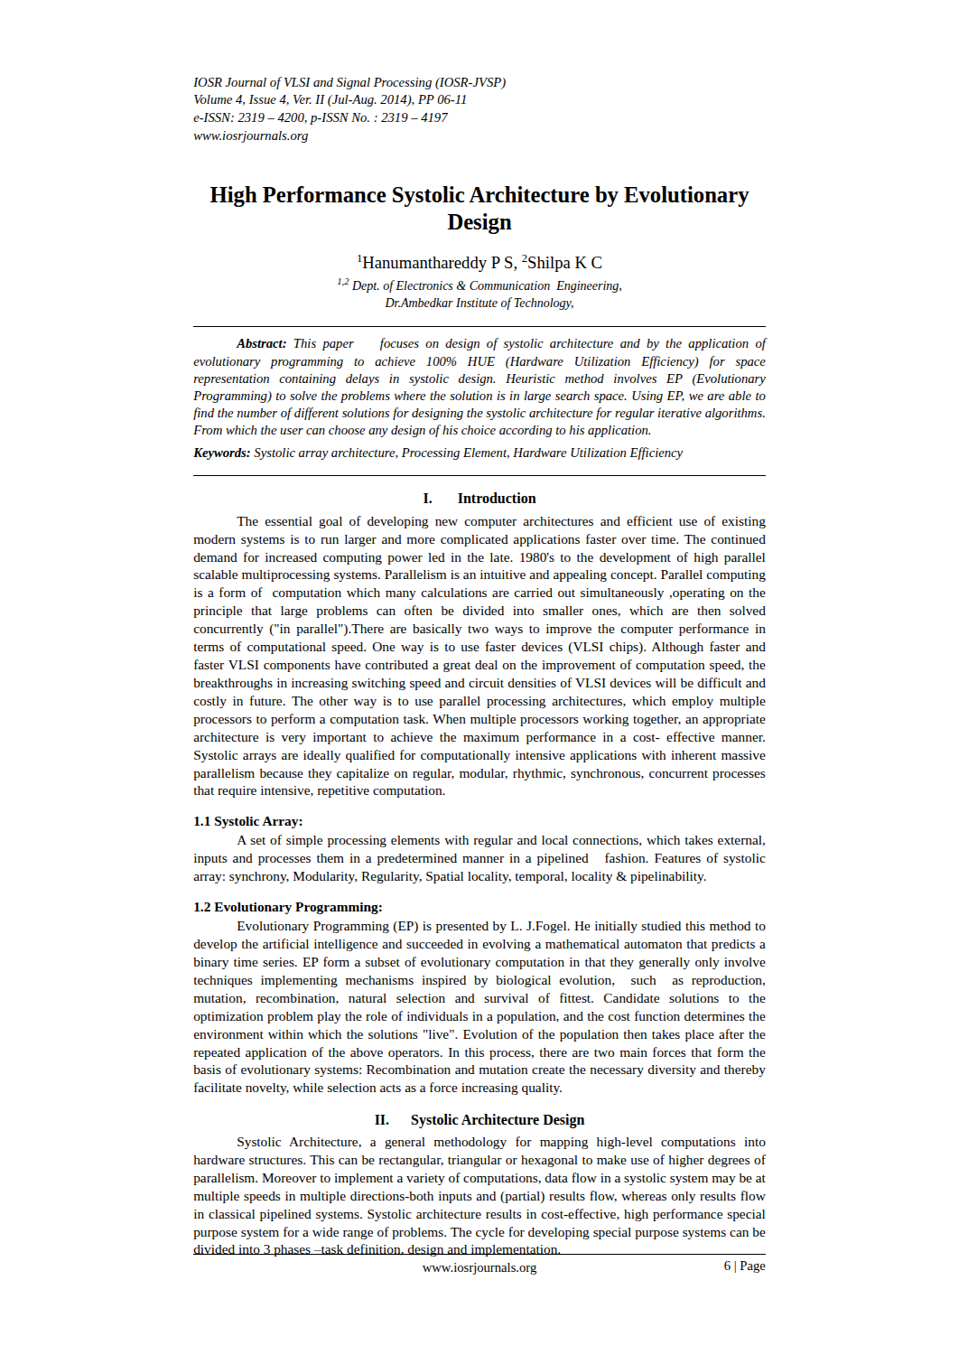IOSR Journal of VLSI and Signal Processing (IOSR-JVSP)
Volume 4, Issue 4, Ver. II (Jul-Aug. 2014), PP 06-11
e-ISSN: 2319 – 4200, p-ISSN No. : 2319 – 4197
www.iosrjournals.org
High Performance Systolic Architecture by Evolutionary Design
1Hanumanthareddy P S, 2Shilpa K C
1,2 Dept. of Electronics & Communication Engineering,
Dr.Ambedkar Institute of Technology,
Abstract: This paper focuses on design of systolic architecture and by the application of evolutionary programming to achieve 100% HUE (Hardware Utilization Efficiency) for space representation containing delays in systolic design. Heuristic method involves EP (Evolutionary Programming) to solve the problems where the solution is in large search space. Using EP, we are able to find the number of different solutions for designing the systolic architecture for regular iterative algorithms. From which the user can choose any design of his choice according to his application.
Keywords: Systolic array architecture, Processing Element, Hardware Utilization Efficiency
I. Introduction
The essential goal of developing new computer architectures and efficient use of existing modern systems is to run larger and more complicated applications faster over time. The continued demand for increased computing power led in the late. 1980's to the development of high parallel scalable multiprocessing systems. Parallelism is an intuitive and appealing concept. Parallel computing is a form of computation which many calculations are carried out simultaneously ,operating on the principle that large problems can often be divided into smaller ones, which are then solved concurrently ("in parallel").There are basically two ways to improve the computer performance in terms of computational speed. One way is to use faster devices (VLSI chips). Although faster and faster VLSI components have contributed a great deal on the improvement of computation speed, the breakthroughs in increasing switching speed and circuit densities of VLSI devices will be difficult and costly in future. The other way is to use parallel processing architectures, which employ multiple processors to perform a computation task. When multiple processors working together, an appropriate architecture is very important to achieve the maximum performance in a cost- effective manner. Systolic arrays are ideally qualified for computationally intensive applications with inherent massive parallelism because they capitalize on regular, modular, rhythmic, synchronous, concurrent processes that require intensive, repetitive computation.
1.1 Systolic Array:
A set of simple processing elements with regular and local connections, which takes external, inputs and processes them in a predetermined manner in a pipelined fashion. Features of systolic array: synchrony, Modularity, Regularity, Spatial locality, temporal, locality & pipelinability.
1.2 Evolutionary Programming:
Evolutionary Programming (EP) is presented by L. J.Fogel. He initially studied this method to develop the artificial intelligence and succeeded in evolving a mathematical automaton that predicts a binary time series. EP form a subset of evolutionary computation in that they generally only involve techniques implementing mechanisms inspired by biological evolution, such as reproduction, mutation, recombination, natural selection and survival of fittest. Candidate solutions to the optimization problem play the role of individuals in a population, and the cost function determines the environment within which the solutions "live". Evolution of the population then takes place after the repeated application of the above operators. In this process, there are two main forces that form the basis of evolutionary systems: Recombination and mutation create the necessary diversity and thereby facilitate novelty, while selection acts as a force increasing quality.
II. Systolic Architecture Design
Systolic Architecture, a general methodology for mapping high-level computations into hardware structures. This can be rectangular, triangular or hexagonal to make use of higher degrees of parallelism. Moreover to implement a variety of computations, data flow in a systolic system may be at multiple speeds in multiple directions-both inputs and (partial) results flow, whereas only results flow in classical pipelined systems. Systolic architecture results in cost-effective, high performance special purpose system for a wide range of problems. The cycle for developing special purpose systems can be divided into 3 phases –task definition, design and implementation.
www.iosrjournals.org 6 | Page